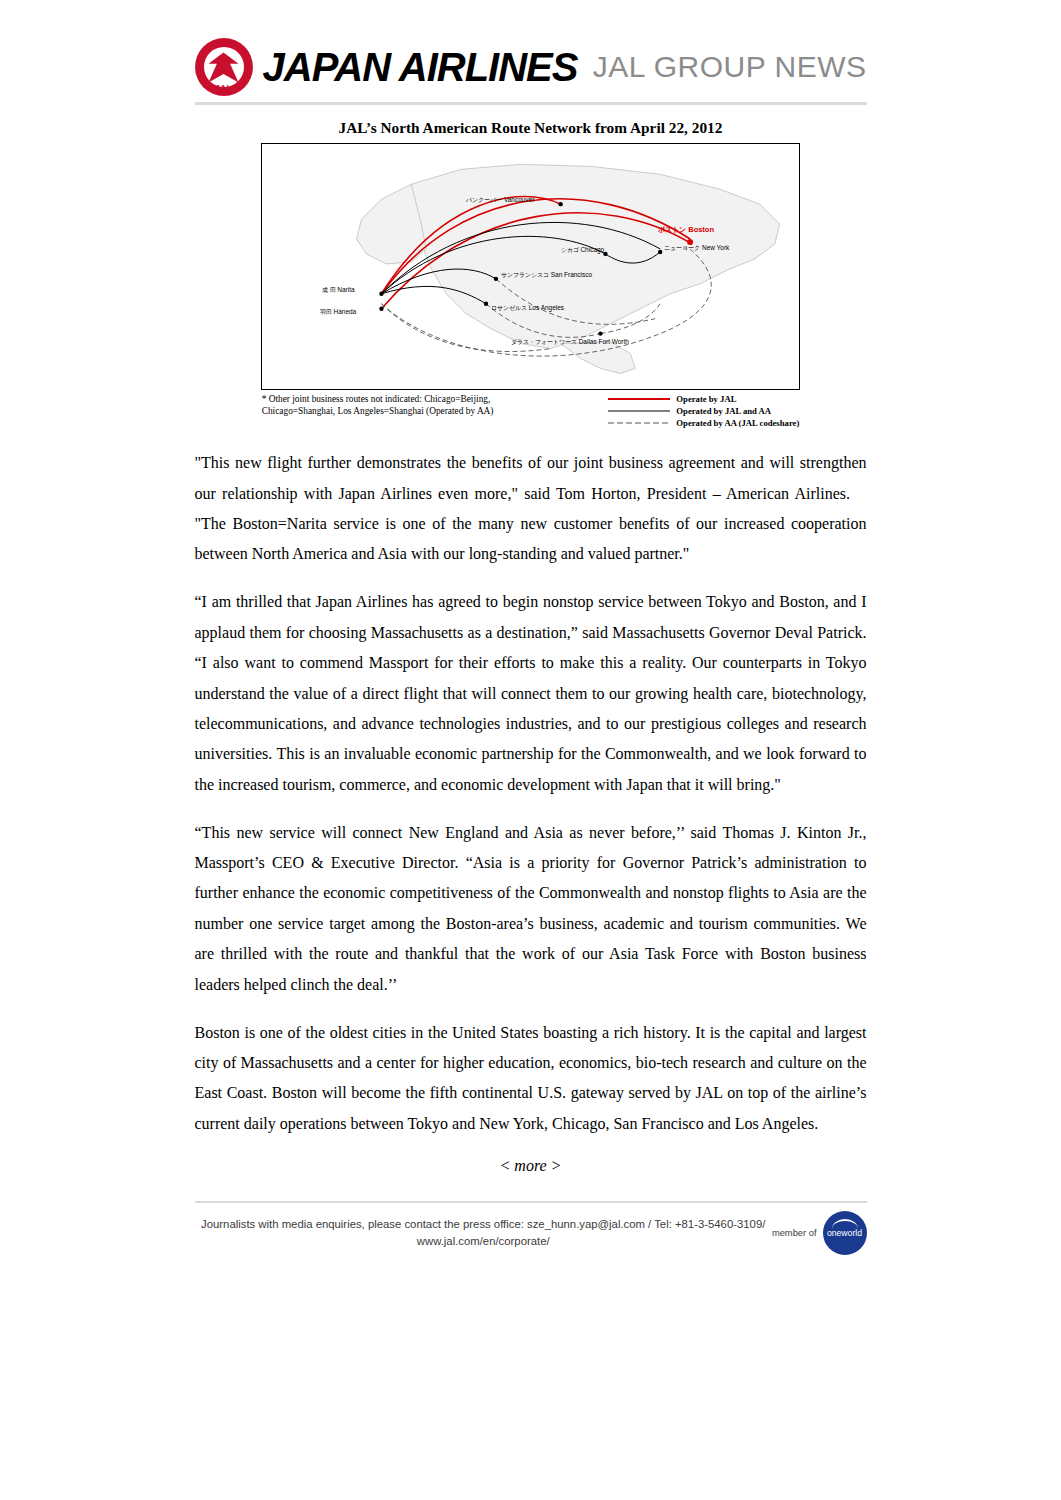JAPAN AIRLINES
JAL GROUP NEWS
JAL’s North American Route Network from April 22, 2012
バンクーバー Vancouver 成 田 Narita 羽田 Haneda サンフランシスコ San Francisco ロサンゼルス Los Angeles シカゴ Chicago ニューヨーク New York ボストン Boston ダラス・フォートワース Dallas Fort Worth
* Other joint business routes not indicated: Chicago=Beijing,
Chicago=Shanghai, Los Angeles=Shanghai (Operated by AA)
Operate by JAL
Operated by JAL and AA
Operated by AA (JAL codeshare)
"This new flight further demonstrates the benefits of our joint business agreement and will strengthen our relationship with Japan Airlines even more," said Tom Horton, President – American Airlines. "The Boston=Narita service is one of the many new customer benefits of our increased cooperation between North America and Asia with our long-standing and valued partner."
“I am thrilled that Japan Airlines has agreed to begin nonstop service between Tokyo and Boston, and I applaud them for choosing Massachusetts as a destination,” said Massachusetts Governor Deval Patrick. “I also want to commend Massport for their efforts to make this a reality. Our counterparts in Tokyo understand the value of a direct flight that will connect them to our growing health care, biotechnology, telecommunications, and advance technologies industries, and to our prestigious colleges and research universities. This is an invaluable economic partnership for the Commonwealth, and we look forward to the increased tourism, commerce, and economic development with Japan that it will bring."
“This new service will connect New England and Asia as never before,’’ said Thomas J. Kinton Jr., Massport’s CEO & Executive Director. “Asia is a priority for Governor Patrick’s administration to further enhance the economic competitiveness of the Commonwealth and nonstop flights to Asia are the number one service target among the Boston-area’s business, academic and tourism communities. We are thrilled with the route and thankful that the work of our Asia Task Force with Boston business leaders helped clinch the deal.’’
Boston is one of the oldest cities in the United States boasting a rich history. It is the capital and largest city of Massachusetts and a center for higher education, economics, bio-tech research and culture on the East Coast. Boston will become the fifth continental U.S. gateway served by JAL on top of the airline’s current daily operations between Tokyo and New York, Chicago, San Francisco and Los Angeles.
< more >
Journalists with media enquiries, please contact the press office: sze_hunn.yap@jal.com / Tel: +81-3-5460-3109/
www.jal.com/en/corporate/
member of